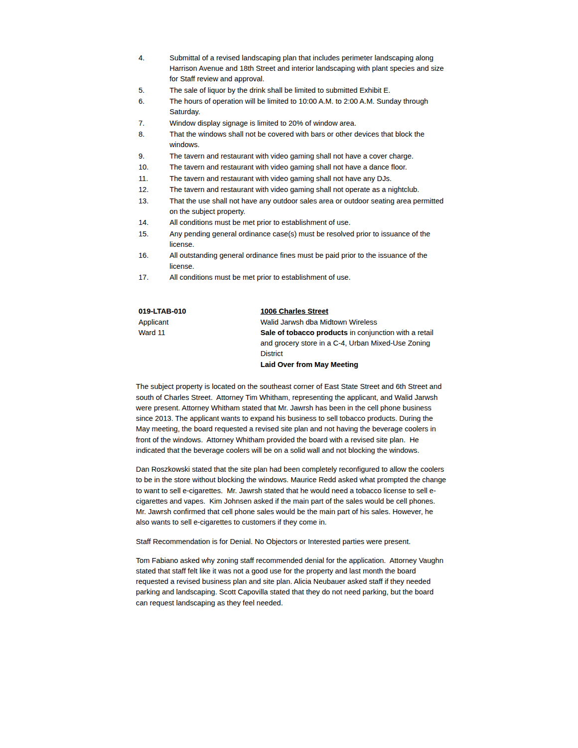4. Submittal of a revised landscaping plan that includes perimeter landscaping along Harrison Avenue and 18th Street and interior landscaping with plant species and size for Staff review and approval.
5. The sale of liquor by the drink shall be limited to submitted Exhibit E.
6. The hours of operation will be limited to 10:00 A.M. to 2:00 A.M. Sunday through Saturday.
7. Window display signage is limited to 20% of window area.
8. That the windows shall not be covered with bars or other devices that block the windows.
9. The tavern and restaurant with video gaming shall not have a cover charge.
10. The tavern and restaurant with video gaming shall not have a dance floor.
11. The tavern and restaurant with video gaming shall not have any DJs.
12. The tavern and restaurant with video gaming shall not operate as a nightclub.
13. That the use shall not have any outdoor sales area or outdoor seating area permitted on the subject property.
14. All conditions must be met prior to establishment of use.
15. Any pending general ordinance case(s) must be resolved prior to issuance of the license.
16. All outstanding general ordinance fines must be paid prior to the issuance of the license.
17. All conditions must be met prior to establishment of use.
| 019-LTAB-010 | 1006 Charles Street |
| Applicant | Walid Jarwsh dba Midtown Wireless |
| Ward 11 | Sale of tobacco products in conjunction with a retail and grocery store in a C-4, Urban Mixed-Use Zoning District |
| | Laid Over from May Meeting |
The subject property is located on the southeast corner of East State Street and 6th Street and south of Charles Street. Attorney Tim Whitham, representing the applicant, and Walid Jarwsh were present. Attorney Whitham stated that Mr. Jawrsh has been in the cell phone business since 2013. The applicant wants to expand his business to sell tobacco products. During the May meeting, the board requested a revised site plan and not having the beverage coolers in front of the windows. Attorney Whitham provided the board with a revised site plan. He indicated that the beverage coolers will be on a solid wall and not blocking the windows.
Dan Roszkowski stated that the site plan had been completely reconfigured to allow the coolers to be in the store without blocking the windows. Maurice Redd asked what prompted the change to want to sell e-cigarettes. Mr. Jawrsh stated that he would need a tobacco license to sell e-cigarettes and vapes. Kim Johnsen asked if the main part of the sales would be cell phones. Mr. Jawrsh confirmed that cell phone sales would be the main part of his sales. However, he also wants to sell e-cigarettes to customers if they come in.
Staff Recommendation is for Denial. No Objectors or Interested parties were present.
Tom Fabiano asked why zoning staff recommended denial for the application. Attorney Vaughn stated that staff felt like it was not a good use for the property and last month the board requested a revised business plan and site plan. Alicia Neubauer asked staff if they needed parking and landscaping. Scott Capovilla stated that they do not need parking, but the board can request landscaping as they feel needed.